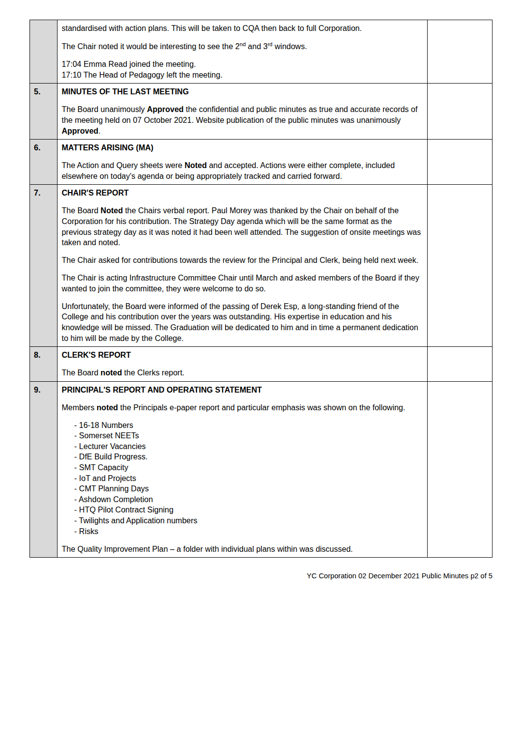| | standardised with action plans. This will be taken to CQA then back to full Corporation. The Chair noted it would be interesting to see the 2 nd and 3 rd windows. 17:04 Emma Read joined the meeting. 17:10 The Head of Pedagogy left the meeting. | |
| 5. | MINUTES OF THE LAST MEETING The Board unanimously Approved the confidential and public minutes as true and accurate records of the meeting held on 07 October 2021. Website publication of the public minutes was unanimously Approved . | |
| 6. | MATTERS ARISING (MA) The Action and Query sheets were Noted and accepted. Actions were either complete, included elsewhere on today's agenda or being appropriately tracked and carried forward. | |
| 7. | CHAIR'S REPORT The Board Noted the Chairs verbal report. Paul Morey was thanked by the Chair on behalf of the Corporation for his contribution. The Strategy Day agenda which will be the same format as the previous strategy day as it was noted it had been well attended. The suggestion of onsite meetings was taken and noted. The Chair asked for contributions towards the review for the Principal and Clerk, being held next week. The Chair is acting Infrastructure Committee Chair until March and asked members of the Board if they wanted to join the committee, they were welcome to do so. Unfortunately, the Board were informed of the passing of Derek Esp, a long-standing friend of the College and his contribution over the years was outstanding. His expertise in education and his knowledge will be missed. The Graduation will be dedicated to him and in time a permanent dedication to him will be made by the College. | |
| 8. | CLERK'S REPORT The Board noted the Clerks report. | |
| 9. | PRINCIPAL'S REPORT AND OPERATING STATEMENT Members noted the Principals e-paper report and particular emphasis was shown on the following. 16-18 Numbers Somerset NEETs Lecturer Vacancies DfE Build Progress. SMT Capacity IoT and Projects CMT Planning Days Ashdown Completion HTQ Pilot Contract Signing Twilights and Application numbers Risks The Quality Improvement Plan – a folder with individual plans within was discussed. | |
YC Corporation 02 December 2021 Public Minutes p2 of 5